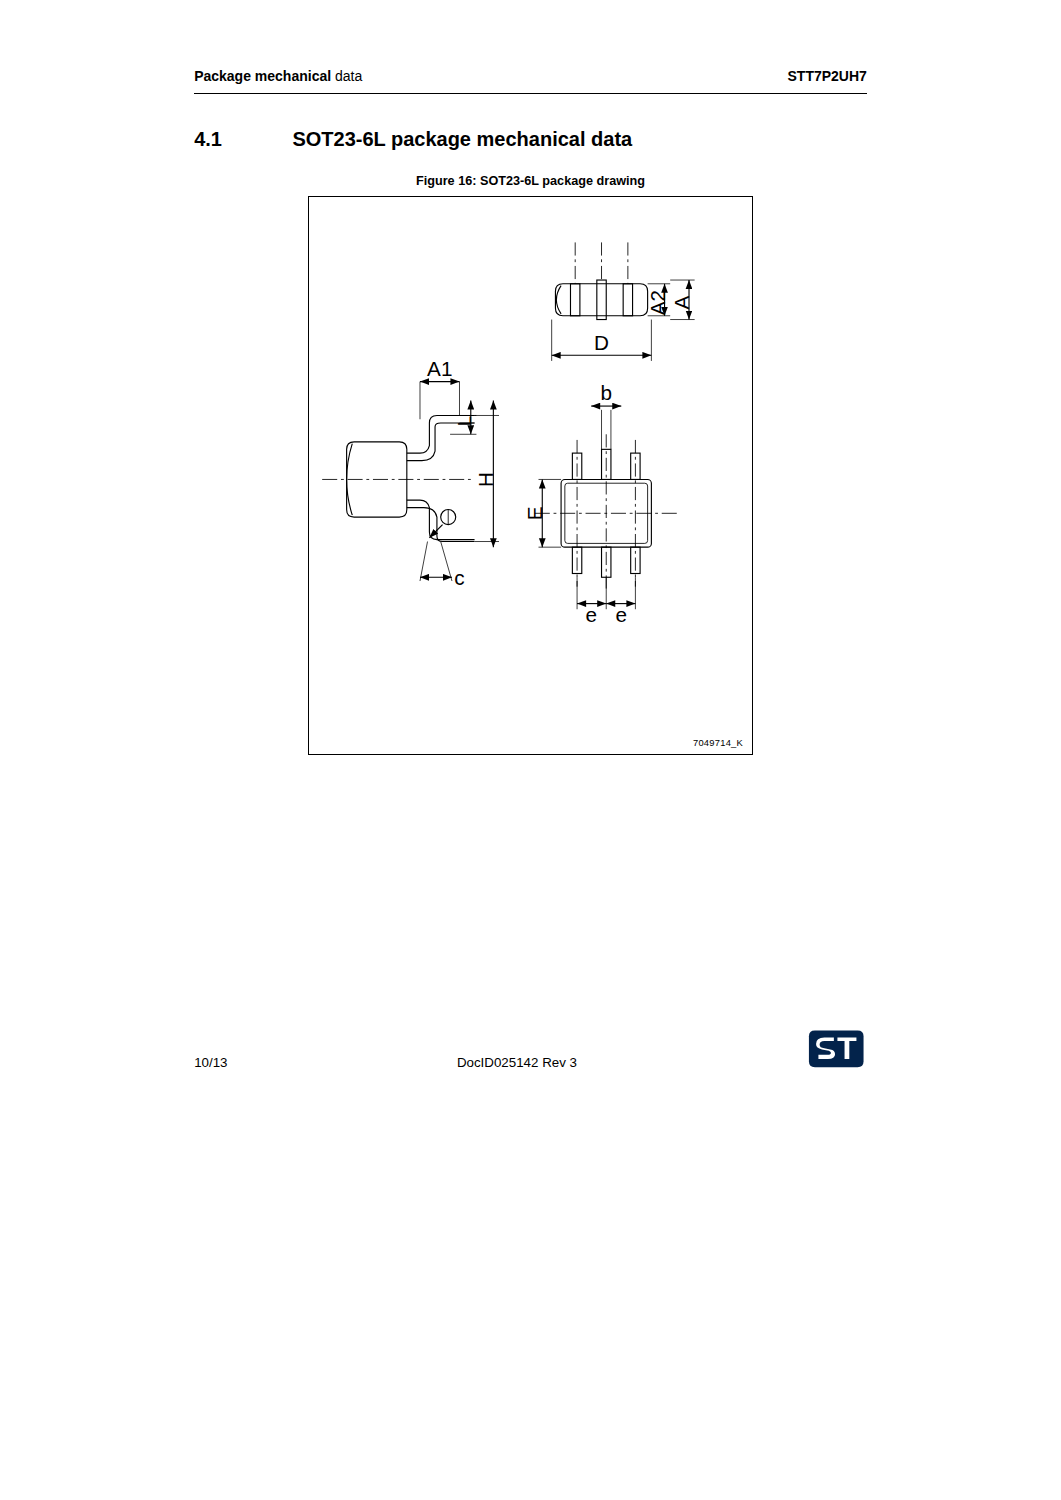Package mechanical data
STT7P2UH7
4.1
SOT23-6L package mechanical data
Figure 16: SOT23-6L package drawing
A2 A D A1 L H c b E e e
7049714_K
10/13
DocID025142 Rev 3